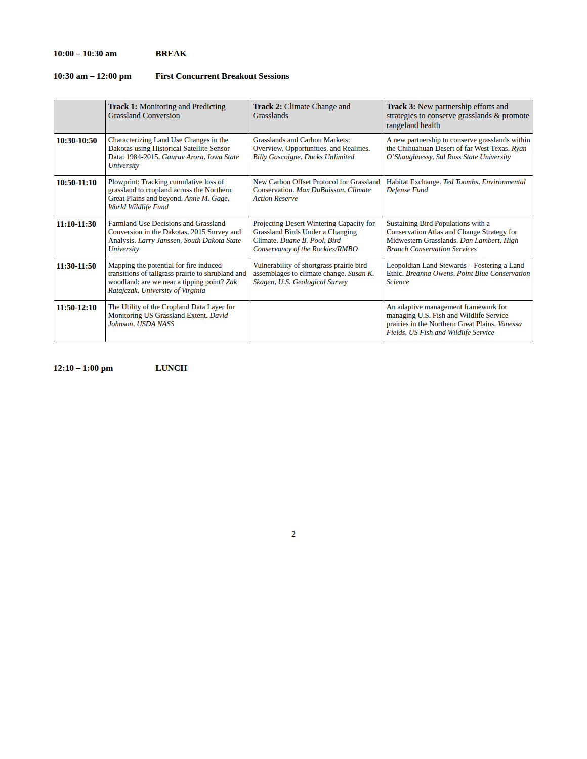10:00 – 10:30 am BREAK
10:30 am – 12:00 pm First Concurrent Breakout Sessions
| | Track 1: Monitoring and Predicting Grassland Conversion | Track 2: Climate Change and Grasslands | Track 3: New partnership efforts and strategies to conserve grasslands & promote rangeland health |
| --- | --- | --- | --- |
| 10:30-10:50 | Characterizing Land Use Changes in the Dakotas using Historical Satellite Sensor Data: 1984-2015. Gaurav Arora, Iowa State University | Grasslands and Carbon Markets: Overview, Opportunities, and Realities. Billy Gascoigne, Ducks Unlimited | A new partnership to conserve grasslands within the Chihuahuan Desert of far West Texas. Ryan O’Shaughnessy, Sul Ross State University |
| 10:50-11:10 | Plowprint: Tracking cumulative loss of grassland to cropland across the Northern Great Plains and beyond. Anne M. Gage, World Wildlife Fund | New Carbon Offset Protocol for Grassland Conservation. Max DuBuisson, Climate Action Reserve | Habitat Exchange. Ted Toombs, Environmental Defense Fund |
| 11:10-11:30 | Farmland Use Decisions and Grassland Conversion in the Dakotas, 2015 Survey and Analysis. Larry Janssen, South Dakota State University | Projecting Desert Wintering Capacity for Grassland Birds Under a Changing Climate. Duane B. Pool, Bird Conservancy of the Rockies/RMBO | Sustaining Bird Populations with a Conservation Atlas and Change Strategy for Midwestern Grasslands. Dan Lambert, High Branch Conservation Services |
| 11:30-11:50 | Mapping the potential for fire induced transitions of tallgrass prairie to shrubland and woodland: are we near a tipping point? Zak Ratajczak, University of Virginia | Vulnerability of shortgrass prairie bird assemblages to climate change. Susan K. Skagen, U.S. Geological Survey | Leopoldian Land Stewards – Fostering a Land Ethic. Breanna Owens, Point Blue Conservation Science |
| 11:50-12:10 | The Utility of the Cropland Data Layer for Monitoring US Grassland Extent. David Johnson, USDA NASS | | An adaptive management framework for managing U.S. Fish and Wildlife Service prairies in the Northern Great Plains. Vanessa Fields, US Fish and Wildlife Service |
12:10 – 1:00 pm LUNCH
2